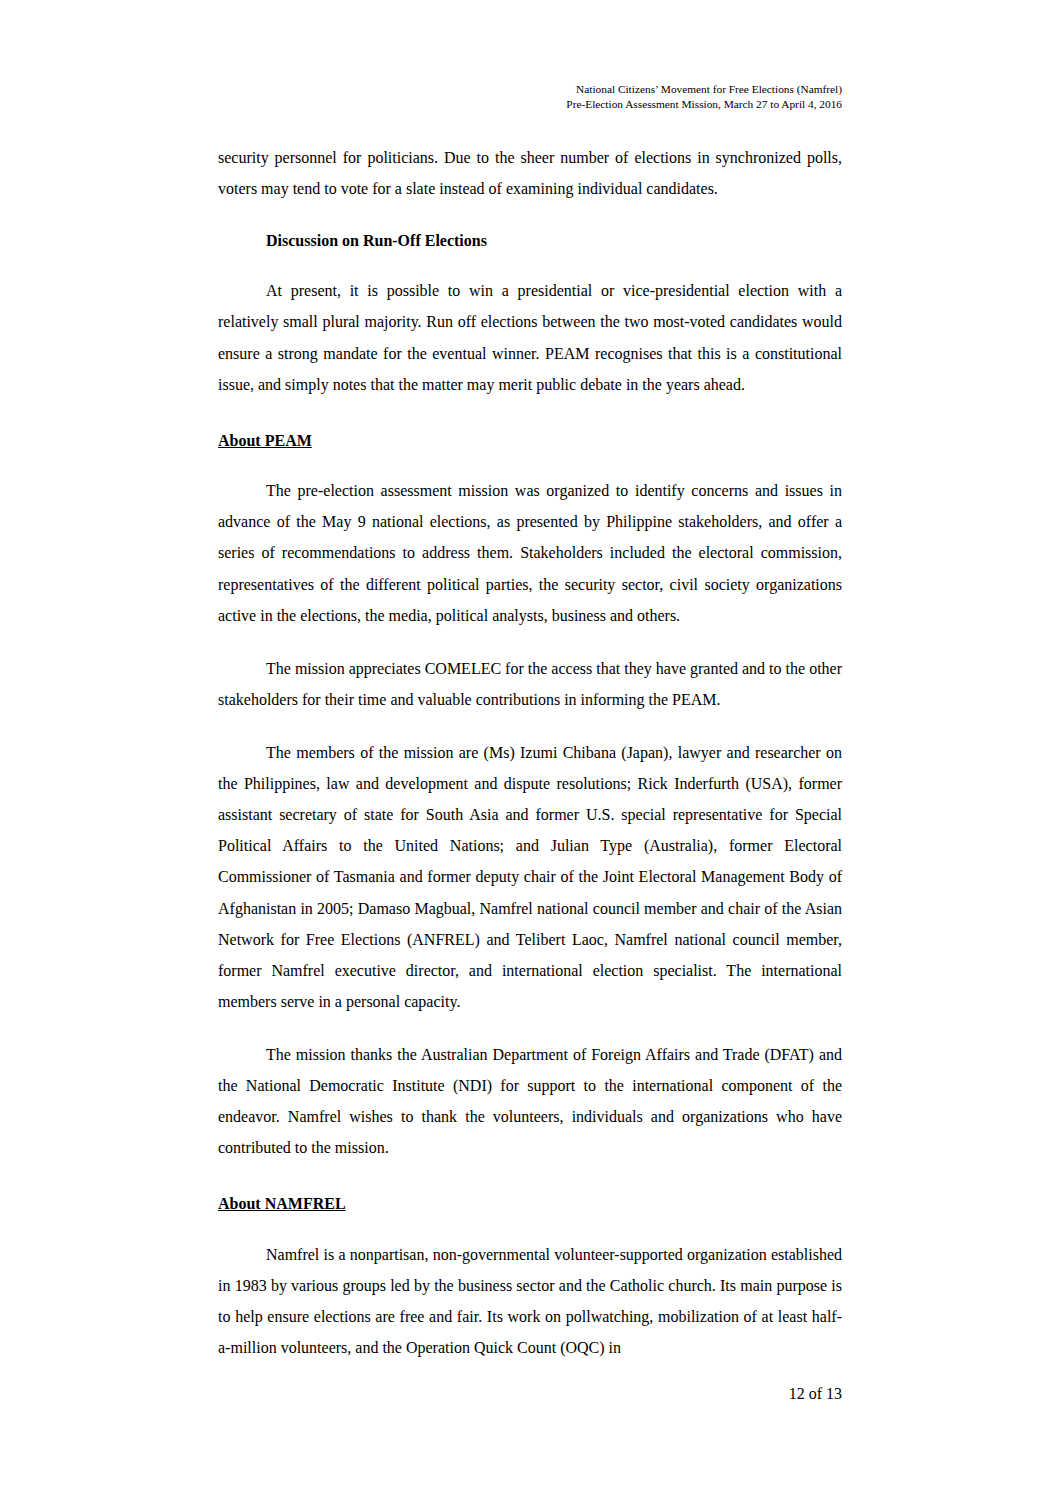National Citizens’ Movement for Free Elections (Namfrel)
Pre-Election Assessment Mission, March 27 to April 4, 2016
security personnel for politicians. Due to the sheer number of elections in synchronized polls, voters may tend to vote for a slate instead of examining individual candidates.
Discussion on Run-Off Elections
At present, it is possible to win a presidential or vice-presidential election with a relatively small plural majority. Run off elections between the two most-voted candidates would ensure a strong mandate for the eventual winner. PEAM recognises that this is a constitutional issue, and simply notes that the matter may merit public debate in the years ahead.
About PEAM
The pre-election assessment mission was organized to identify concerns and issues in advance of the May 9 national elections, as presented by Philippine stakeholders, and offer a series of recommendations to address them. Stakeholders included the electoral commission, representatives of the different political parties, the security sector, civil society organizations active in the elections, the media, political analysts, business and others.
The mission appreciates COMELEC for the access that they have granted and to the other stakeholders for their time and valuable contributions in informing the PEAM.
The members of the mission are (Ms) Izumi Chibana (Japan), lawyer and researcher on the Philippines, law and development and dispute resolutions; Rick Inderfurth (USA), former assistant secretary of state for South Asia and former U.S. special representative for Special Political Affairs to the United Nations; and Julian Type (Australia), former Electoral Commissioner of Tasmania and former deputy chair of the Joint Electoral Management Body of Afghanistan in 2005; Damaso Magbual, Namfrel national council member and chair of the Asian Network for Free Elections (ANFREL) and Telibert Laoc, Namfrel national council member, former Namfrel executive director, and international election specialist. The international members serve in a personal capacity.
The mission thanks the Australian Department of Foreign Affairs and Trade (DFAT) and the National Democratic Institute (NDI) for support to the international component of the endeavor. Namfrel wishes to thank the volunteers, individuals and organizations who have contributed to the mission.
About NAMFREL
Namfrel is a nonpartisan, non-governmental volunteer-supported organization established in 1983 by various groups led by the business sector and the Catholic church. Its main purpose is to help ensure elections are free and fair. Its work on pollwatching, mobilization of at least half-a-million volunteers, and the Operation Quick Count (OQC) in
12 of 13